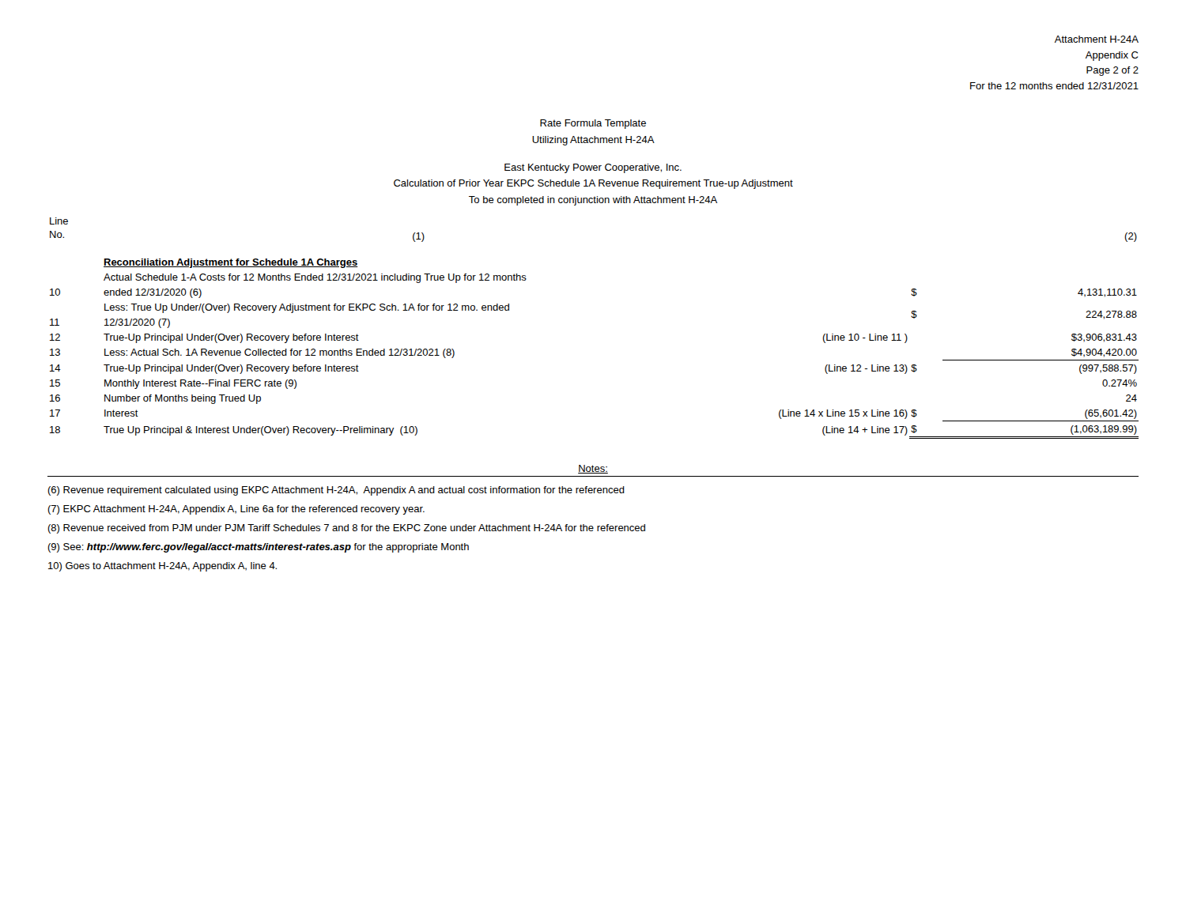Attachment H-24A
Appendix C
Page 2 of 2
For the 12 months ended 12/31/2021
Rate Formula Template
Utilizing Attachment H-24A
East Kentucky Power Cooperative, Inc.
Calculation of Prior Year EKPC Schedule 1A Revenue Requirement True-up Adjustment
To be completed in conjunction with Attachment H-24A
| Line No. | (1) | | | (2) |
| | Reconciliation Adjustment for Schedule 1A Charges | | | |
| | Actual Schedule 1-A Costs for 12 Months Ended 12/31/2021 including True Up for 12 months | | | |
| 10 | ended 12/31/2020 (6) | | $ | 4,131,110.31 |
| | Less: True Up Under/(Over) Recovery Adjustment for EKPC Sch. 1A for for 12 mo. ended | | $ | 224,278.88 |
| 11 | 12/31/2020 (7) | |
| 12 | True-Up Principal Under(Over) Recovery before Interest | (Line 10 - Line 11 ) | | $3,906,831.43 |
| 13 | Less: Actual Sch. 1A Revenue Collected for 12 months Ended 12/31/2021 (8) | | | $4,904,420.00 |
| 14 | True-Up Principal Under(Over) Recovery before Interest | (Line 12 - Line 13) | $ | (997,588.57) |
| 15 | Monthly Interest Rate--Final FERC rate (9) | | | 0.274% |
| 16 | Number of Months being Trued Up | | | 24 |
| 17 | Interest | (Line 14 x Line 15 x Line 16) | $ | (65,601.42) |
| 18 | True Up Principal & Interest Under(Over) Recovery--Preliminary (10) | (Line 14 + Line 17) | $ | (1,063,189.99) |
Notes:
(6) Revenue requirement calculated using EKPC Attachment H-24A, Appendix A and actual cost information for the referenced
(7) EKPC Attachment H-24A, Appendix A, Line 6a for the referenced recovery year.
(8) Revenue received from PJM under PJM Tariff Schedules 7 and 8 for the EKPC Zone under Attachment H-24A for the referenced
(9) See: http://www.ferc.gov/legal/acct-matts/interest-rates.asp for the appropriate Month
10) Goes to Attachment H-24A, Appendix A, line 4.